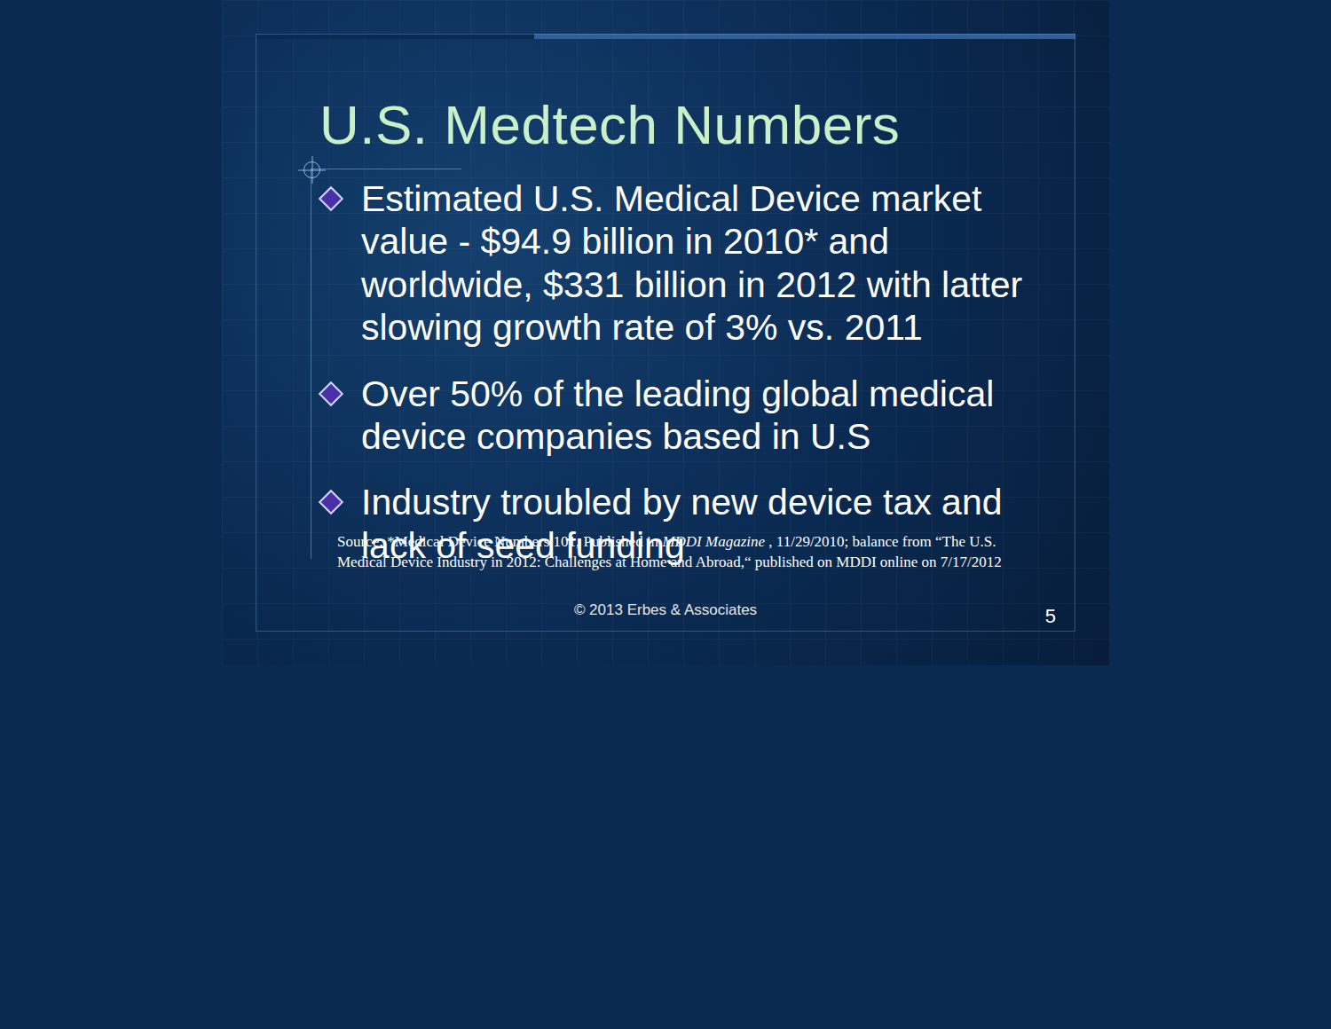U.S. Medtech Numbers
Estimated U.S. Medical Device market value - $94.9 billion in 2010* and worldwide, $331 billion in 2012 with latter slowing growth rate of 3% vs. 2011
Over 50% of the leading global medical device companies based in U.S
Industry troubled by new device tax and lack of seed funding
Source: *Medical Device Numbers 101, Published in MDDI Magazine , 11/29/2010; balance from “The U.S. Medical Device Industry in 2012: Challenges at Home and Abroad,“ published on MDDI online on 7/17/2012
© 2013 Erbes & Associates
5